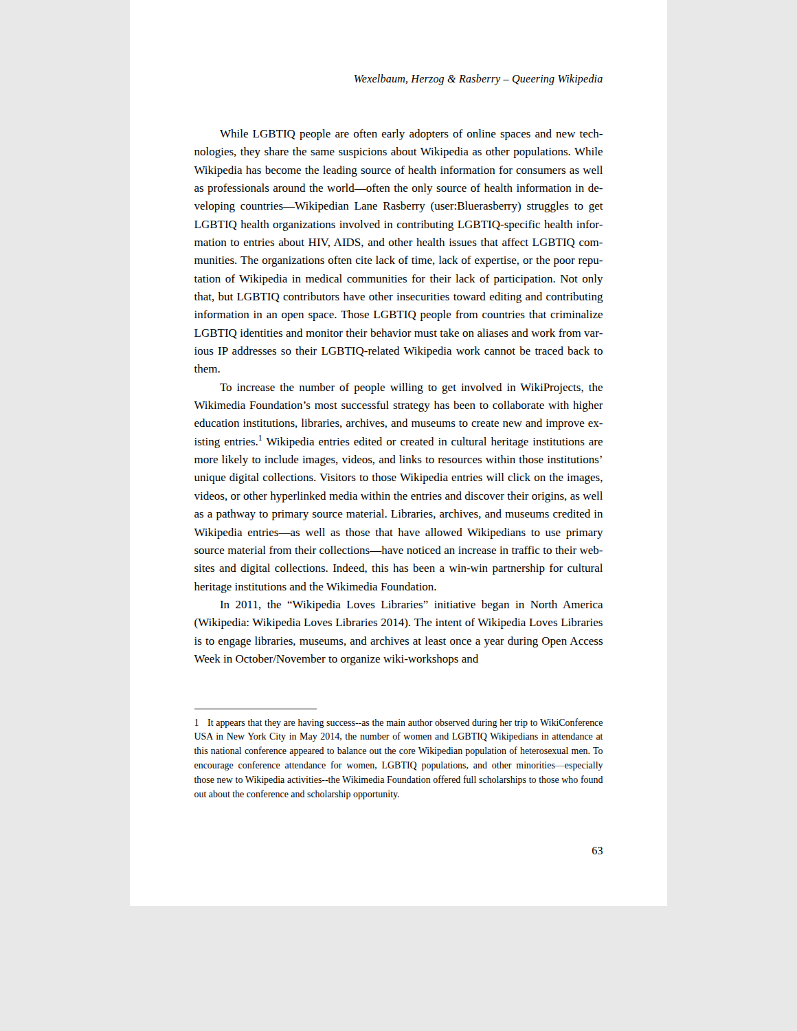Wexelbaum, Herzog & Rasberry – Queering Wikipedia
While LGBTIQ people are often early adopters of online spaces and new technologies, they share the same suspicions about Wikipedia as other populations. While Wikipedia has become the leading source of health information for consumers as well as professionals around the world—often the only source of health information in developing countries—Wikipedian Lane Rasberry (user:Bluerasberry) struggles to get LGBTIQ health organizations involved in contributing LGBTIQ-specific health information to entries about HIV, AIDS, and other health issues that affect LGBTIQ communities. The organizations often cite lack of time, lack of expertise, or the poor reputation of Wikipedia in medical communities for their lack of participation. Not only that, but LGBTIQ contributors have other insecurities toward editing and contributing information in an open space. Those LGBTIQ people from countries that criminalize LGBTIQ identities and monitor their behavior must take on aliases and work from various IP addresses so their LGBTIQ-related Wikipedia work cannot be traced back to them.
To increase the number of people willing to get involved in WikiProjects, the Wikimedia Foundation’s most successful strategy has been to collaborate with higher education institutions, libraries, archives, and museums to create new and improve existing entries.1 Wikipedia entries edited or created in cultural heritage institutions are more likely to include images, videos, and links to resources within those institutions’ unique digital collections. Visitors to those Wikipedia entries will click on the images, videos, or other hyperlinked media within the entries and discover their origins, as well as a pathway to primary source material. Libraries, archives, and museums credited in Wikipedia entries—as well as those that have allowed Wikipedians to use primary source material from their collections—have noticed an increase in traffic to their websites and digital collections. Indeed, this has been a win-win partnership for cultural heritage institutions and the Wikimedia Foundation.
In 2011, the “Wikipedia Loves Libraries” initiative began in North America (Wikipedia: Wikipedia Loves Libraries 2014). The intent of Wikipedia Loves Libraries is to engage libraries, museums, and archives at least once a year during Open Access Week in October/November to organize wiki-workshops and
1 It appears that they are having success--as the main author observed during her trip to WikiConference USA in New York City in May 2014, the number of women and LGBTIQ Wikipedians in attendance at this national conference appeared to balance out the core Wikipedian population of heterosexual men. To encourage conference attendance for women, LGBTIQ populations, and other minorities—especially those new to Wikipedia activities--the Wikimedia Foundation offered full scholarships to those who found out about the conference and scholarship opportunity.
63